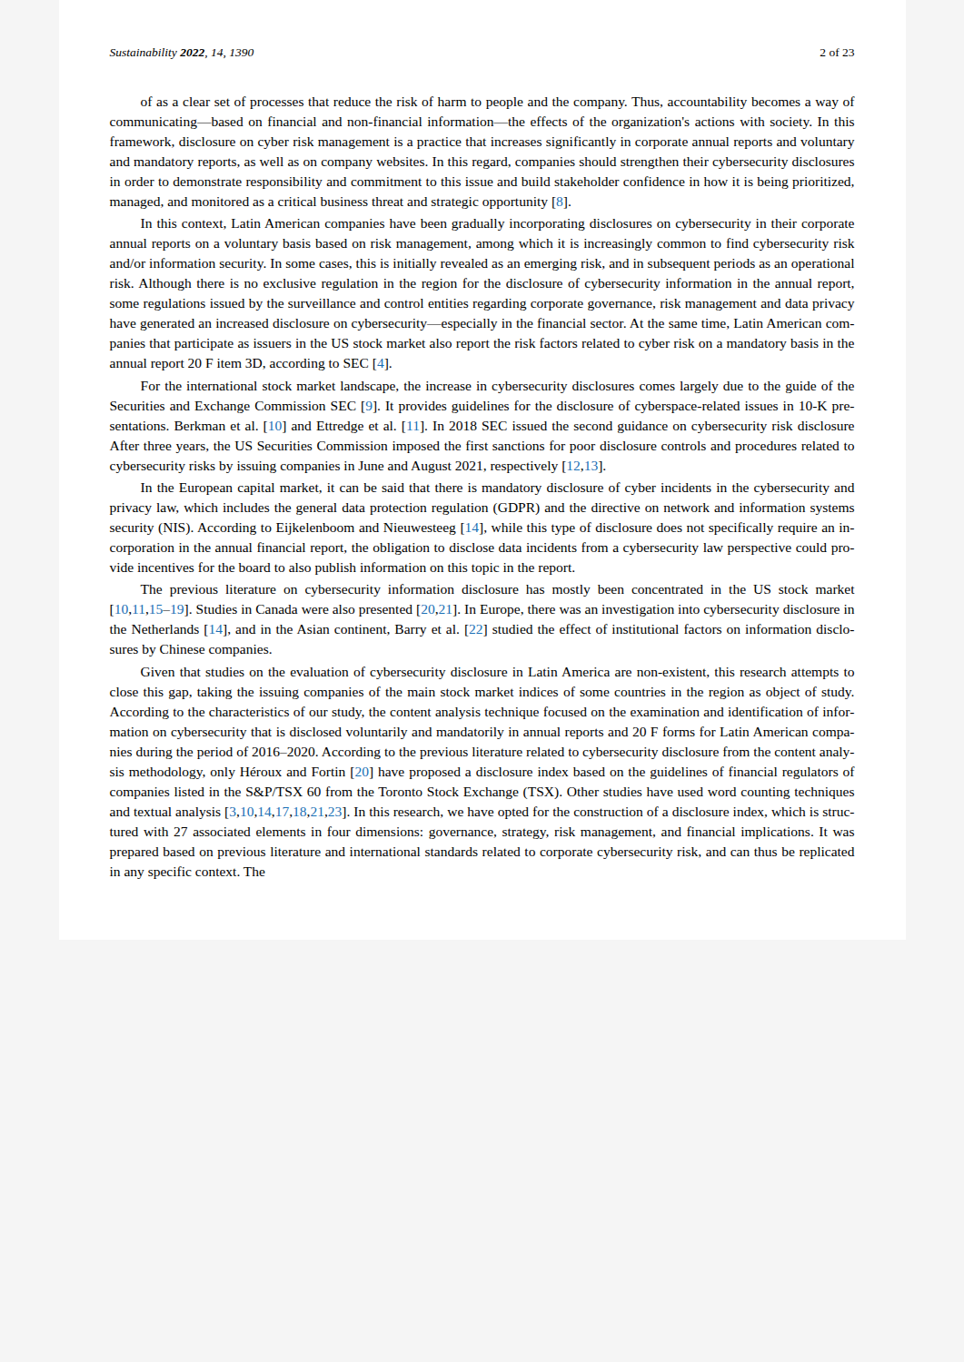Sustainability 2022, 14, 1390 2 of 23
of as a clear set of processes that reduce the risk of harm to people and the company. Thus, accountability becomes a way of communicating—based on financial and non-financial information—the effects of the organization's actions with society. In this framework, disclosure on cyber risk management is a practice that increases significantly in corporate annual reports and voluntary and mandatory reports, as well as on company websites. In this regard, companies should strengthen their cybersecurity disclosures in order to demonstrate responsibility and commitment to this issue and build stakeholder confidence in how it is being prioritized, managed, and monitored as a critical business threat and strategic opportunity [8].
In this context, Latin American companies have been gradually incorporating disclosures on cybersecurity in their corporate annual reports on a voluntary basis based on risk management, among which it is increasingly common to find cybersecurity risk and/or information security. In some cases, this is initially revealed as an emerging risk, and in subsequent periods as an operational risk. Although there is no exclusive regulation in the region for the disclosure of cybersecurity information in the annual report, some regulations issued by the surveillance and control entities regarding corporate governance, risk management and data privacy have generated an increased disclosure on cybersecurity—especially in the financial sector. At the same time, Latin American companies that participate as issuers in the US stock market also report the risk factors related to cyber risk on a mandatory basis in the annual report 20 F item 3D, according to SEC [4].
For the international stock market landscape, the increase in cybersecurity disclosures comes largely due to the guide of the Securities and Exchange Commission SEC [9]. It provides guidelines for the disclosure of cyberspace-related issues in 10-K presentations. Berkman et al. [10] and Ettredge et al. [11]. In 2018 SEC issued the second guidance on cybersecurity risk disclosure After three years, the US Securities Commission imposed the first sanctions for poor disclosure controls and procedures related to cybersecurity risks by issuing companies in June and August 2021, respectively [12,13].
In the European capital market, it can be said that there is mandatory disclosure of cyber incidents in the cybersecurity and privacy law, which includes the general data protection regulation (GDPR) and the directive on network and information systems security (NIS). According to Eijkelenboom and Nieuwesteeg [14], while this type of disclosure does not specifically require an incorporation in the annual financial report, the obligation to disclose data incidents from a cybersecurity law perspective could provide incentives for the board to also publish information on this topic in the report.
The previous literature on cybersecurity information disclosure has mostly been concentrated in the US stock market [10,11,15–19]. Studies in Canada were also presented [20,21]. In Europe, there was an investigation into cybersecurity disclosure in the Netherlands [14], and in the Asian continent, Barry et al. [22] studied the effect of institutional factors on information disclosures by Chinese companies.
Given that studies on the evaluation of cybersecurity disclosure in Latin America are non-existent, this research attempts to close this gap, taking the issuing companies of the main stock market indices of some countries in the region as object of study. According to the characteristics of our study, the content analysis technique focused on the examination and identification of information on cybersecurity that is disclosed voluntarily and mandatorily in annual reports and 20 F forms for Latin American companies during the period of 2016–2020. According to the previous literature related to cybersecurity disclosure from the content analysis methodology, only Héroux and Fortin [20] have proposed a disclosure index based on the guidelines of financial regulators of companies listed in the S&P/TSX 60 from the Toronto Stock Exchange (TSX). Other studies have used word counting techniques and textual analysis [3,10,14,17,18,21,23]. In this research, we have opted for the construction of a disclosure index, which is structured with 27 associated elements in four dimensions: governance, strategy, risk management, and financial implications. It was prepared based on previous literature and international standards related to corporate cybersecurity risk, and can thus be replicated in any specific context. The